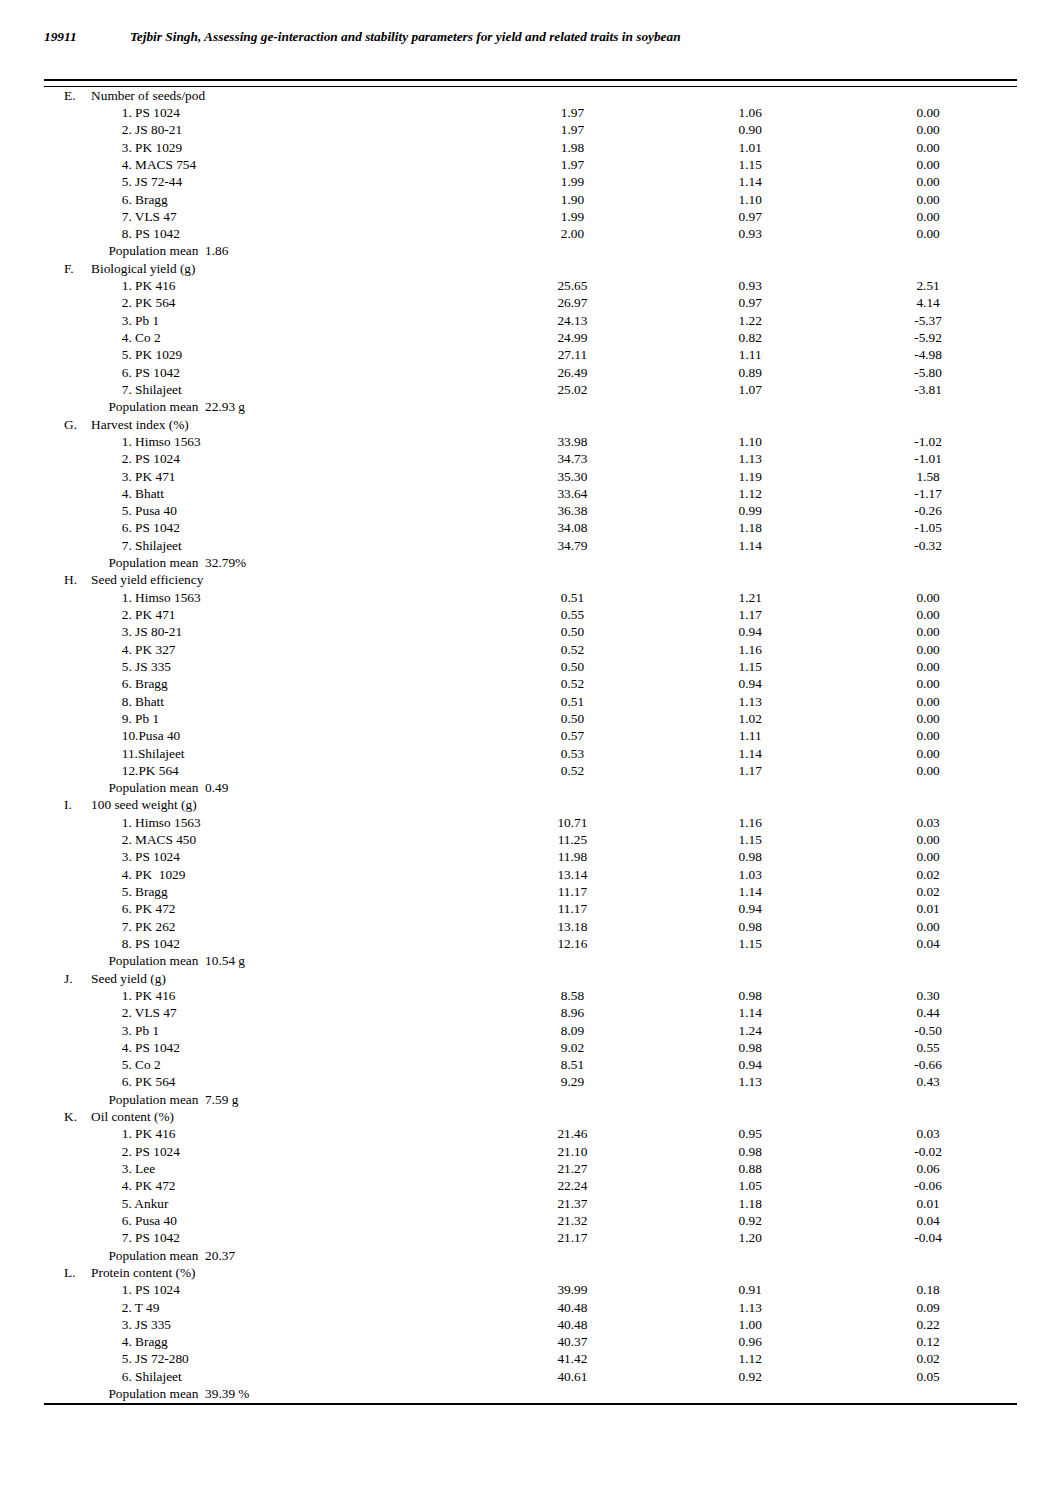19911 Tejbir Singh, Assessing ge-interaction and stability parameters for yield and related traits in soybean
| E. | Number of seeds/pod | | | |
| | 1. PS 1024 | 1.97 | 1.06 | 0.00 |
| | 2. JS 80-21 | 1.97 | 0.90 | 0.00 |
| | 3. PK 1029 | 1.98 | 1.01 | 0.00 |
| | 4. MACS 754 | 1.97 | 1.15 | 0.00 |
| | 5. JS 72-44 | 1.99 | 1.14 | 0.00 |
| | 6. Bragg | 1.90 | 1.10 | 0.00 |
| | 7. VLS 47 | 1.99 | 0.97 | 0.00 |
| | 8. PS 1042 | 2.00 | 0.93 | 0.00 |
| | Population mean 1.86 | | | |
| F. | Biological yield (g) | | | |
| | 1. PK 416 | 25.65 | 0.93 | 2.51 |
| | 2. PK 564 | 26.97 | 0.97 | 4.14 |
| | 3. Pb 1 | 24.13 | 1.22 | -5.37 |
| | 4. Co 2 | 24.99 | 0.82 | -5.92 |
| | 5. PK 1029 | 27.11 | 1.11 | -4.98 |
| | 6. PS 1042 | 26.49 | 0.89 | -5.80 |
| | 7. Shilajeet | 25.02 | 1.07 | -3.81 |
| | Population mean 22.93 g | | | |
| G. | Harvest index (%) | | | |
| | 1. Himso 1563 | 33.98 | 1.10 | -1.02 |
| | 2. PS 1024 | 34.73 | 1.13 | -1.01 |
| | 3. PK 471 | 35.30 | 1.19 | 1.58 |
| | 4. Bhatt | 33.64 | 1.12 | -1.17 |
| | 5. Pusa 40 | 36.38 | 0.99 | -0.26 |
| | 6. PS 1042 | 34.08 | 1.18 | -1.05 |
| | 7. Shilajeet | 34.79 | 1.14 | -0.32 |
| | Population mean 32.79% | | | |
| H. | Seed yield efficiency | | | |
| | 1. Himso 1563 | 0.51 | 1.21 | 0.00 |
| | 2. PK 471 | 0.55 | 1.17 | 0.00 |
| | 3. JS 80-21 | 0.50 | 0.94 | 0.00 |
| | 4. PK 327 | 0.52 | 1.16 | 0.00 |
| | 5. JS 335 | 0.50 | 1.15 | 0.00 |
| | 6. Bragg | 0.52 | 0.94 | 0.00 |
| | 8. Bhatt | 0.51 | 1.13 | 0.00 |
| | 9. Pb 1 | 0.50 | 1.02 | 0.00 |
| | 10.Pusa 40 | 0.57 | 1.11 | 0.00 |
| | 11.Shilajeet | 0.53 | 1.14 | 0.00 |
| | 12.PK 564 | 0.52 | 1.17 | 0.00 |
| | Population mean 0.49 | | | |
| I. | 100 seed weight (g) | | | |
| | 1. Himso 1563 | 10.71 | 1.16 | 0.03 |
| | 2. MACS 450 | 11.25 | 1.15 | 0.00 |
| | 3. PS 1024 | 11.98 | 0.98 | 0.00 |
| | 4. PK 1029 | 13.14 | 1.03 | 0.02 |
| | 5. Bragg | 11.17 | 1.14 | 0.02 |
| | 6. PK 472 | 11.17 | 0.94 | 0.01 |
| | 7. PK 262 | 13.18 | 0.98 | 0.00 |
| | 8. PS 1042 | 12.16 | 1.15 | 0.04 |
| | Population mean 10.54 g | | | |
| J. | Seed yield (g) | | | |
| | 1. PK 416 | 8.58 | 0.98 | 0.30 |
| | 2. VLS 47 | 8.96 | 1.14 | 0.44 |
| | 3. Pb 1 | 8.09 | 1.24 | -0.50 |
| | 4. PS 1042 | 9.02 | 0.98 | 0.55 |
| | 5. Co 2 | 8.51 | 0.94 | -0.66 |
| | 6. PK 564 | 9.29 | 1.13 | 0.43 |
| | Population mean 7.59 g | | | |
| K. | Oil content (%) | | | |
| | 1. PK 416 | 21.46 | 0.95 | 0.03 |
| | 2. PS 1024 | 21.10 | 0.98 | -0.02 |
| | 3. Lee | 21.27 | 0.88 | 0.06 |
| | 4. PK 472 | 22.24 | 1.05 | -0.06 |
| | 5. Ankur | 21.37 | 1.18 | 0.01 |
| | 6. Pusa 40 | 21.32 | 0.92 | 0.04 |
| | 7. PS 1042 | 21.17 | 1.20 | -0.04 |
| | Population mean 20.37 | | | |
| L. | Protein content (%) | | | |
| | 1. PS 1024 | 39.99 | 0.91 | 0.18 |
| | 2. T 49 | 40.48 | 1.13 | 0.09 |
| | 3. JS 335 | 40.48 | 1.00 | 0.22 |
| | 4. Bragg | 40.37 | 0.96 | 0.12 |
| | 5. JS 72-280 | 41.42 | 1.12 | 0.02 |
| | 6. Shilajeet | 40.61 | 0.92 | 0.05 |
| | Population mean 39.39 % | | | |